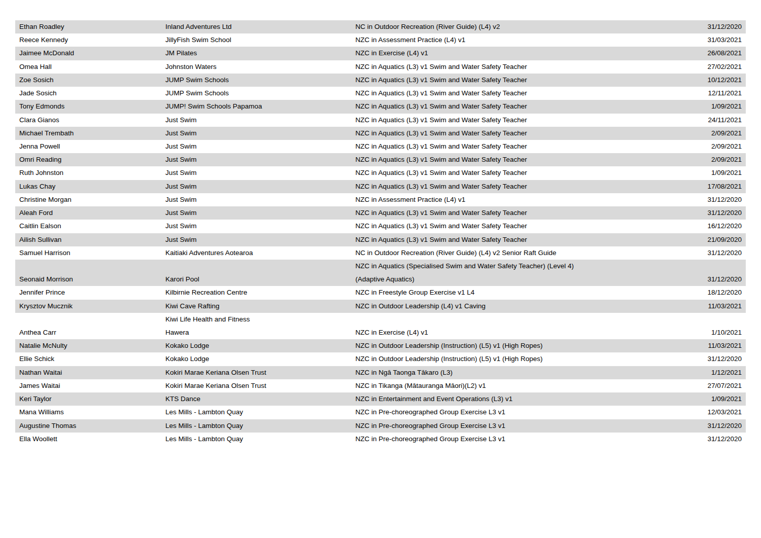| Ethan Roadley | Inland Adventures Ltd | NC in Outdoor Recreation (River Guide) (L4) v2 | 31/12/2020 |
| Reece Kennedy | JillyFish Swim School | NZC in Assessment Practice (L4) v1 | 31/03/2021 |
| Jaimee McDonald | JM Pilates | NZC in Exercise (L4) v1 | 26/08/2021 |
| Omea Hall | Johnston Waters | NZC in Aquatics (L3) v1 Swim and Water Safety Teacher | 27/02/2021 |
| Zoe Sosich | JUMP Swim Schools | NZC in Aquatics (L3) v1 Swim and Water Safety Teacher | 10/12/2021 |
| Jade Sosich | JUMP Swim Schools | NZC in Aquatics (L3) v1 Swim and Water Safety Teacher | 12/11/2021 |
| Tony Edmonds | JUMP! Swim Schools Papamoa | NZC in Aquatics (L3) v1 Swim and Water Safety Teacher | 1/09/2021 |
| Clara Gianos | Just Swim | NZC in Aquatics (L3) v1 Swim and Water Safety Teacher | 24/11/2021 |
| Michael Trembath | Just Swim | NZC in Aquatics (L3) v1 Swim and Water Safety Teacher | 2/09/2021 |
| Jenna Powell | Just Swim | NZC in Aquatics (L3) v1 Swim and Water Safety Teacher | 2/09/2021 |
| Omri Reading | Just Swim | NZC in Aquatics (L3) v1 Swim and Water Safety Teacher | 2/09/2021 |
| Ruth Johnston | Just Swim | NZC in Aquatics (L3) v1 Swim and Water Safety Teacher | 1/09/2021 |
| Lukas Chay | Just Swim | NZC in Aquatics (L3) v1 Swim and Water Safety Teacher | 17/08/2021 |
| Christine Morgan | Just Swim | NZC in Assessment Practice (L4) v1 | 31/12/2020 |
| Aleah Ford | Just Swim | NZC in Aquatics (L3) v1 Swim and Water Safety Teacher | 31/12/2020 |
| Caitlin Ealson | Just Swim | NZC in Aquatics (L3) v1 Swim and Water Safety Teacher | 16/12/2020 |
| Ailish Sullivan | Just Swim | NZC in Aquatics (L3) v1 Swim and Water Safety Teacher | 21/09/2020 |
| Samuel Harrison | Kaitiaki Adventures Aotearoa | NC in Outdoor Recreation (River Guide) (L4) v2 Senior Raft Guide | 31/12/2020 |
| | | NZC in Aquatics (Specialised Swim and Water Safety Teacher) (Level 4) | |
| Seonaid Morrison | Karori Pool | (Adaptive Aquatics) | 31/12/2020 |
| Jennifer Prince | Kilbirnie Recreation Centre | NZC in Freestyle Group Exercise v1 L4 | 18/12/2020 |
| Krysztov Mucznik | Kiwi Cave Rafting | NZC in Outdoor Leadership (L4) v1 Caving | 11/03/2021 |
| | Kiwi Life Health and Fitness | | |
| Anthea Carr | Hawera | NZC in Exercise (L4) v1 | 1/10/2021 |
| Natalie McNulty | Kokako Lodge | NZC in Outdoor Leadership (Instruction) (L5) v1 (High Ropes) | 11/03/2021 |
| Ellie Schick | Kokako Lodge | NZC in Outdoor Leadership (Instruction) (L5) v1 (High Ropes) | 31/12/2020 |
| Nathan Waitai | Kokiri Marae Keriana Olsen Trust | NZC in Ngā Taonga Tākaro (L3) | 1/12/2021 |
| James Waitai | Kokiri Marae Keriana Olsen Trust | NZC in Tikanga (Mātauranga Māori)(L2) v1 | 27/07/2021 |
| Keri Taylor | KTS Dance | NZC in Entertainment and Event Operations (L3) v1 | 1/09/2021 |
| Mana Williams | Les Mills - Lambton Quay | NZC in Pre-choreographed Group Exercise L3 v1 | 12/03/2021 |
| Augustine Thomas | Les Mills - Lambton Quay | NZC in Pre-choreographed Group Exercise L3 v1 | 31/12/2020 |
| Ella Woollett | Les Mills - Lambton Quay | NZC in Pre-choreographed Group Exercise L3 v1 | 31/12/2020 |